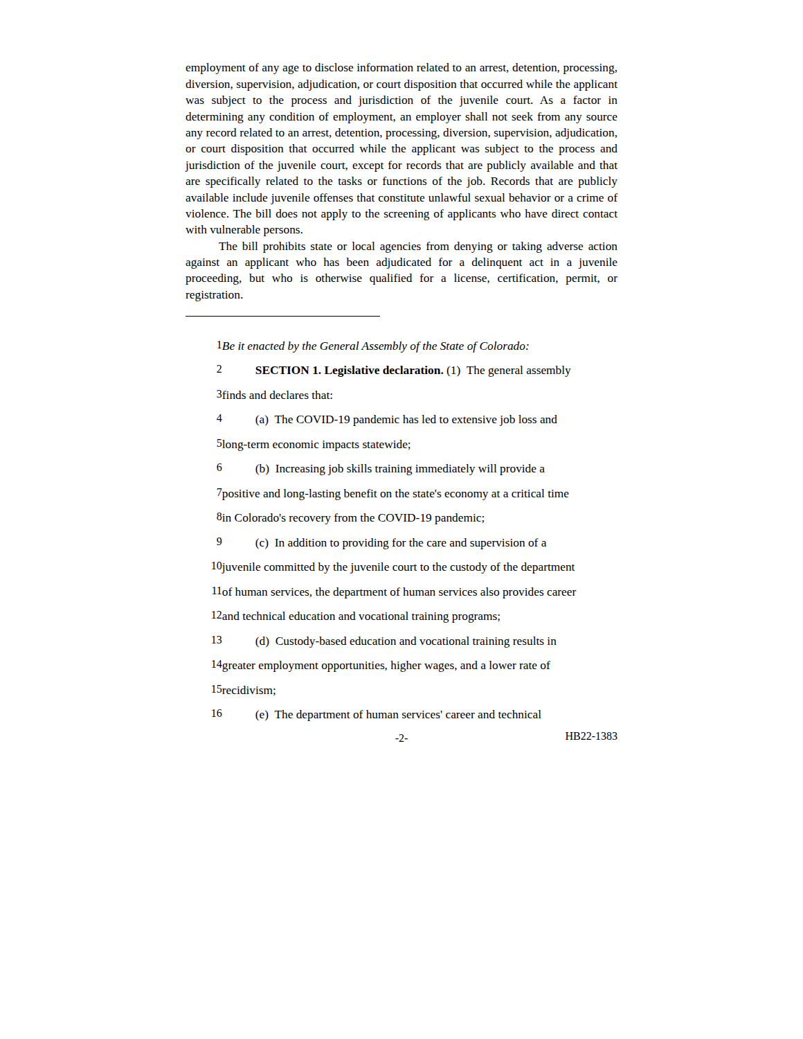employment of any age to disclose information related to an arrest, detention, processing, diversion, supervision, adjudication, or court disposition that occurred while the applicant was subject to the process and jurisdiction of the juvenile court. As a factor in determining any condition of employment, an employer shall not seek from any source any record related to an arrest, detention, processing, diversion, supervision, adjudication, or court disposition that occurred while the applicant was subject to the process and jurisdiction of the juvenile court, except for records that are publicly available and that are specifically related to the tasks or functions of the job. Records that are publicly available include juvenile offenses that constitute unlawful sexual behavior or a crime of violence. The bill does not apply to the screening of applicants who have direct contact with vulnerable persons.
The bill prohibits state or local agencies from denying or taking adverse action against an applicant who has been adjudicated for a delinquent act in a juvenile proceeding, but who is otherwise qualified for a license, certification, permit, or registration.
| 1 | Be it enacted by the General Assembly of the State of Colorado: |
| 2 | SECTION 1. Legislative declaration. (1) The general assembly |
| 3 | finds and declares that: |
| 4 | (a) The COVID-19 pandemic has led to extensive job loss and |
| 5 | long-term economic impacts statewide; |
| 6 | (b) Increasing job skills training immediately will provide a |
| 7 | positive and long-lasting benefit on the state's economy at a critical time |
| 8 | in Colorado's recovery from the COVID-19 pandemic; |
| 9 | (c) In addition to providing for the care and supervision of a |
| 10 | juvenile committed by the juvenile court to the custody of the department |
| 11 | of human services, the department of human services also provides career |
| 12 | and technical education and vocational training programs; |
| 13 | (d) Custody-based education and vocational training results in |
| 14 | greater employment opportunities, higher wages, and a lower rate of |
| 15 | recidivism; |
| 16 | (e) The department of human services' career and technical |
-2-
HB22-1383